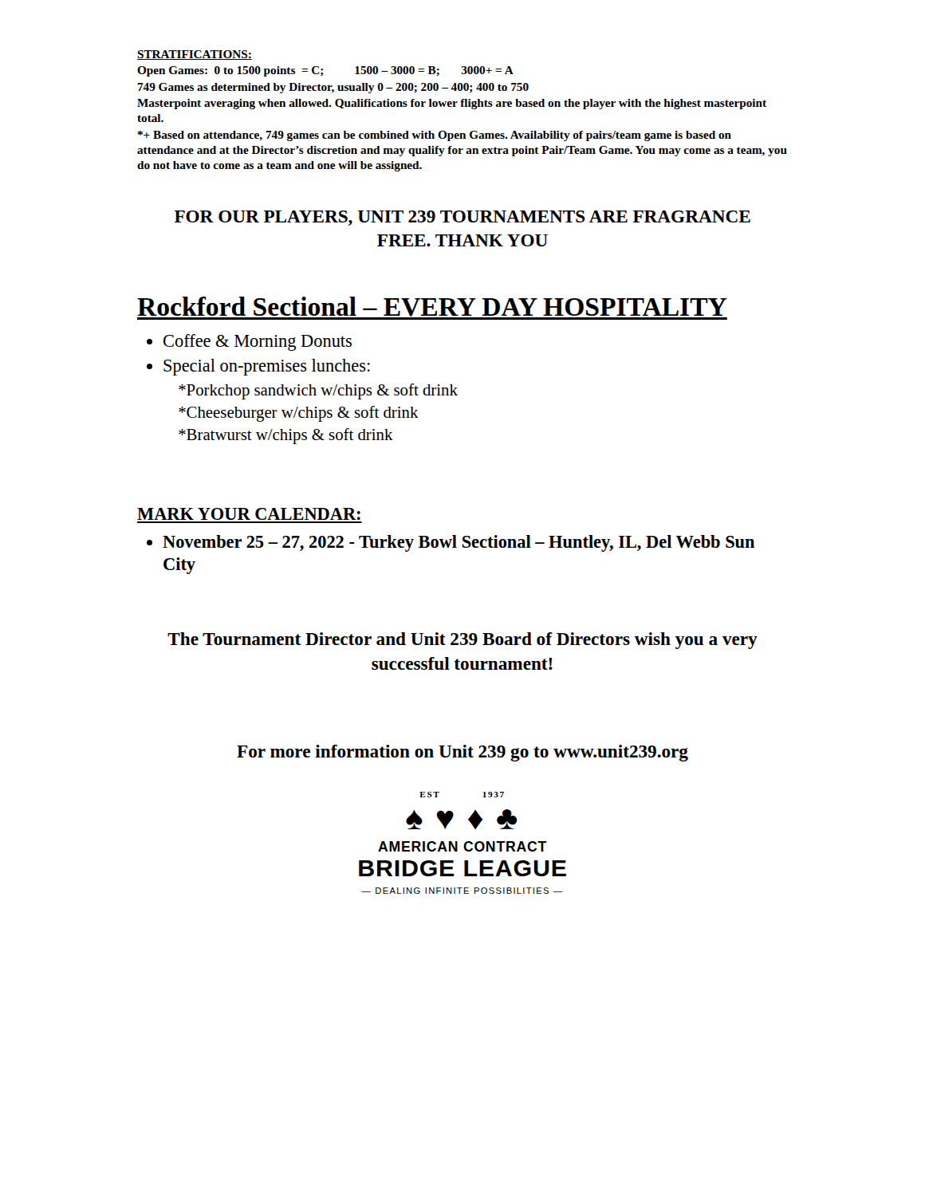STRATIFICATIONS:
Open Games: 0 to 1500 points = C; 1500 – 3000 = B; 3000+ = A
749 Games as determined by Director, usually 0 – 200; 200 – 400; 400 to 750
Masterpoint averaging when allowed. Qualifications for lower flights are based on the player with the highest masterpoint total.
*+ Based on attendance, 749 games can be combined with Open Games. Availability of pairs/team game is based on attendance and at the Director’s discretion and may qualify for an extra point Pair/Team Game. You may come as a team, you do not have to come as a team and one will be assigned.
FOR OUR PLAYERS, UNIT 239 TOURNAMENTS ARE FRAGRANCE FREE. THANK YOU
Rockford Sectional – EVERY DAY HOSPITALITY
Coffee & Morning Donuts
Special on-premises lunches:
*Porkchop sandwich w/chips & soft drink
*Cheeseburger w/chips & soft drink
*Bratwurst w/chips & soft drink
MARK YOUR CALENDAR:
November 25 – 27, 2022 - Turkey Bowl Sectional – Huntley, IL, Del Webb Sun City
The Tournament Director and Unit 239 Board of Directors wish you a very successful tournament!
For more information on Unit 239 go to www.unit239.org
EST 1937
♠ ♥ ♦ ♣
AMERICAN CONTRACTBRIDGE LEAGUE
— DEALING INFINITE POSSIBILITIES —